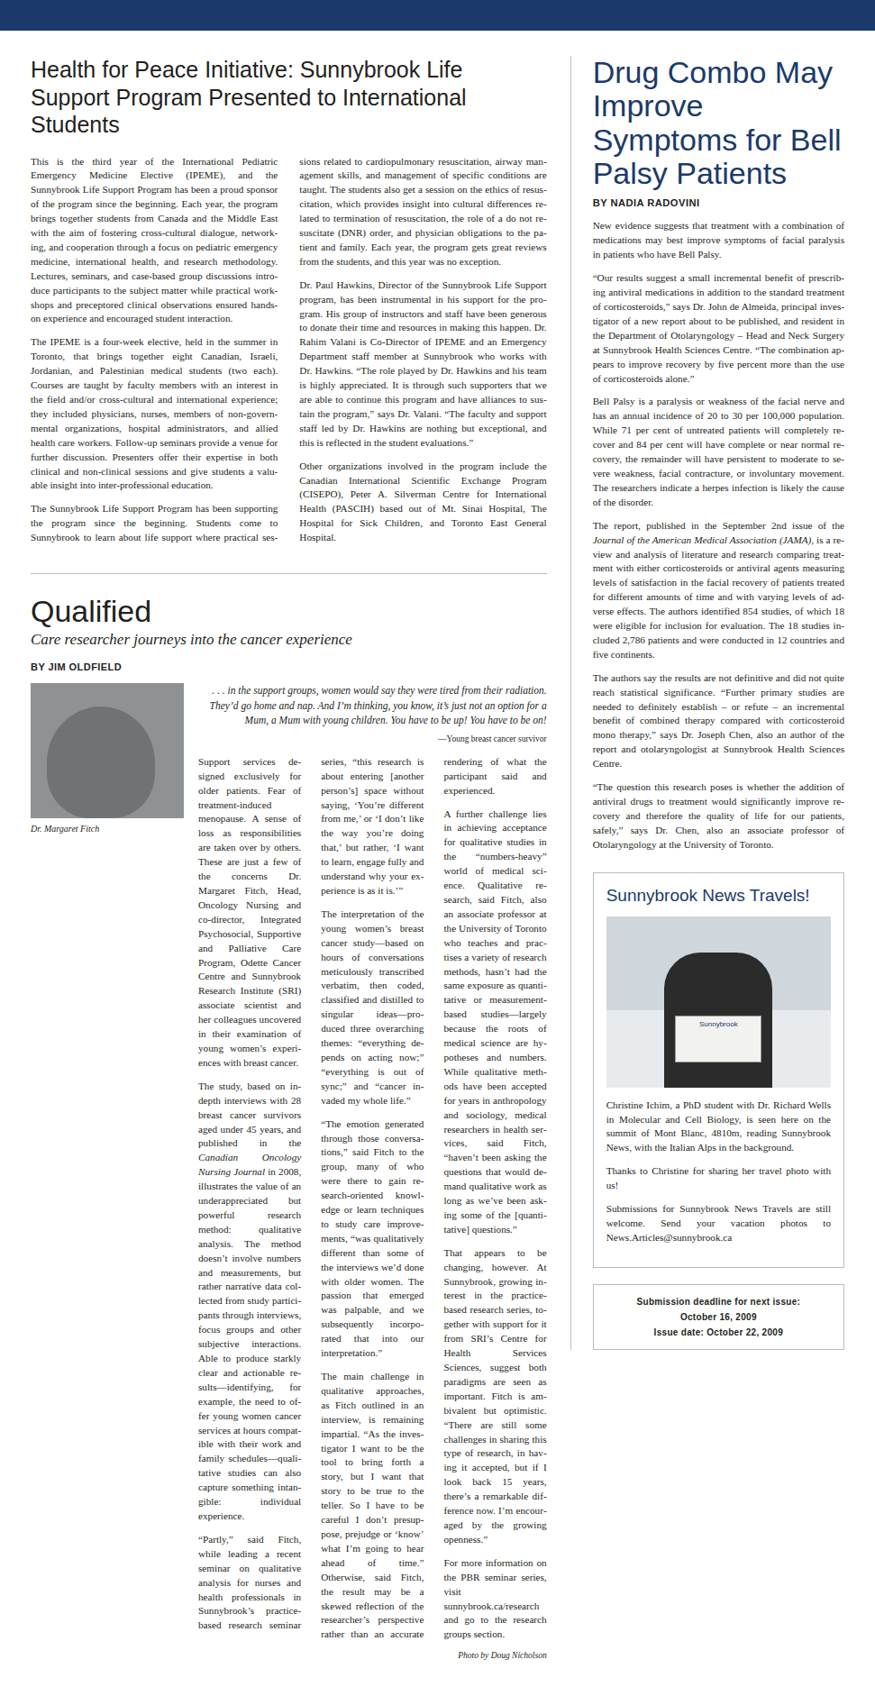Health for Peace Initiative: Sunnybrook Life Support Program Presented to International Students
This is the third year of the International Pediatric Emergency Medicine Elective (IPEME), and the Sunnybrook Life Support Program has been a proud sponsor of the program since the beginning. Each year, the program brings together students from Canada and the Middle East with the aim of fostering cross-cultural dialogue, networking, and cooperation through a focus on pediatric emergency medicine, international health, and research methodology. Lectures, seminars, and case-based group discussions introduce participants to the subject matter while practical workshops and preceptored clinical observations ensured hands-on experience and encouraged student interaction.
The IPEME is a four-week elective, held in the summer in Toronto, that brings together eight Canadian, Israeli, Jordanian, and Palestinian medical students (two each). Courses are taught by faculty members with an interest in the field and/or cross-cultural and international experience; they included physicians, nurses, members of non-governmental organizations, hospital administrators, and allied health care workers. Follow-up seminars provide a venue for further discussion. Presenters offer their expertise in both clinical and non-clinical sessions and give students a valuable insight into inter-professional education.
The Sunnybrook Life Support Program has been supporting the program since the beginning. Students come to Sunnybrook to learn about life support where practical sessions related to cardiopulmonary resuscitation, airway management skills, and management of specific conditions are taught. The students also get a session on the ethics of resuscitation, which provides insight into cultural differences related to termination of resuscitation, the role of a do not resuscitate (DNR) order, and physician obligations to the patient and family. Each year, the program gets great reviews from the students, and this year was no exception.
Dr. Paul Hawkins, Director of the Sunnybrook Life Support program, has been instrumental in his support for the program. His group of instructors and staff have been generous to donate their time and resources in making this happen. Dr. Rahim Valani is Co-Director of IPEME and an Emergency Department staff member at Sunnybrook who works with Dr. Hawkins. “The role played by Dr. Hawkins and his team is highly appreciated. It is through such supporters that we are able to continue this program and have alliances to sustain the program,” says Dr. Valani. “The faculty and support staff led by Dr. Hawkins are nothing but exceptional, and this is reflected in the student evaluations.”
Other organizations involved in the program include the Canadian International Scientific Exchange Program (CISEPO), Peter A. Silverman Centre for International Health (PASCIH) based out of Mt. Sinai Hospital, The Hospital for Sick Children, and Toronto East General Hospital.
Qualified
Care researcher journeys into the cancer experience
BY JIM OLDFIELD
Dr. Margaret Fitch
. . . in the support groups, women would say they were tired from their radiation. They’d go home and nap. And I’m thinking, you know, it’s just not an option for a Mum, a Mum with young children. You have to be up! You have to be on! —Young breast cancer survivor
Support services designed exclusively for older patients. Fear of treatment-induced menopause. A sense of loss as responsibilities are taken over by others. These are just a few of the concerns Dr. Margaret Fitch, Head, Oncology Nursing and co-director, Integrated Psychosocial, Supportive and Palliative Care Program, Odette Cancer Centre and Sunnybrook Research Institute (SRI) associate scientist and her colleagues uncovered in their examination of young women’s experiences with breast cancer.
The study, based on in-depth interviews with 28 breast cancer survivors aged under 45 years, and published in the Canadian Oncology Nursing Journal in 2008, illustrates the value of an underappreciated but powerful research method: qualitative analysis. The method doesn’t involve numbers and measurements, but rather narrative data collected from study participants through interviews, focus groups and other subjective interactions. Able to produce starkly clear and actionable results—identifying, for example, the need to offer young women cancer services at hours compatible with their work and family schedules—qualitative studies can also capture something intangible: individual experience.
“Partly,” said Fitch, while leading a recent seminar on qualitative analysis for nurses and health professionals in Sunnybrook’s practice-based research seminar series, “this research is about entering [another person’s] space without saying, ‘You’re different from me,’ or ‘I don’t like the way you’re doing that,’ but rather, ‘I want to learn, engage fully and understand why your experience is as it is.’”
The interpretation of the young women’s breast cancer study—based on hours of conversations meticulously transcribed verbatim, then coded, classified and distilled to singular ideas—produced three overarching themes: “everything depends on acting now;” “everything is out of sync;” and “cancer invaded my whole life.”
“The emotion generated through those conversations,” said Fitch to the group, many of who were there to gain research-oriented knowledge or learn techniques to study care improvements, “was qualitatively different than some of the interviews we’d done with older women. The passion that emerged was palpable, and we subsequently incorporated that into our interpretation.”
The main challenge in qualitative approaches, as Fitch outlined in an interview, is remaining impartial. “As the investigator I want to be the tool to bring forth a story, but I want that story to be true to the teller. So I have to be careful I don’t presuppose, prejudge or ‘know’ what I’m going to hear ahead of time.” Otherwise, said Fitch, the result may be a skewed reflection of the researcher’s perspective rather than an accurate rendering of what the participant said and experienced.
A further challenge lies in achieving acceptance for qualitative studies in the “numbers-heavy” world of medical science. Qualitative research, said Fitch, also an associate professor at the University of Toronto who teaches and practises a variety of research methods, hasn’t had the same exposure as quantitative or measurement-based studies—largely because the roots of medical science are hypotheses and numbers. While qualitative methods have been accepted for years in anthropology and sociology, medical researchers in health services, said Fitch, “haven’t been asking the questions that would demand qualitative work as long as we’ve been asking some of the [quantitative] questions.”
That appears to be changing, however. At Sunnybrook, growing interest in the practice-based research series, together with support for it from SRI’s Centre for Health Services Sciences, suggest both paradigms are seen as important. Fitch is ambivalent but optimistic. “There are still some challenges in sharing this type of research, in having it accepted, but if I look back 15 years, there’s a remarkable difference now. I’m encouraged by the growing openness.”
For more information on the PBR seminar series, visit sunnybrook.ca/research and go to the research groups section.
Photo by Doug Nicholson
Drug Combo May Improve Symptoms for Bell Palsy Patients
BY NADIA RADOVINI
New evidence suggests that treatment with a combination of medications may best improve symptoms of facial paralysis in patients who have Bell Palsy.
“Our results suggest a small incremental benefit of prescribing antiviral medications in addition to the standard treatment of corticosteroids,” says Dr. John de Almeida, principal investigator of a new report about to be published, and resident in the Department of Otolaryngology – Head and Neck Surgery at Sunnybrook Health Sciences Centre. “The combination appears to improve recovery by five percent more than the use of corticosteroids alone.”
Bell Palsy is a paralysis or weakness of the facial nerve and has an annual incidence of 20 to 30 per 100,000 population. While 71 per cent of untreated patients will completely recover and 84 per cent will have complete or near normal recovery, the remainder will have persistent to moderate to severe weakness, facial contracture, or involuntary movement. The researchers indicate a herpes infection is likely the cause of the disorder.
The report, published in the September 2nd issue of the Journal of the American Medical Association (JAMA), is a review and analysis of literature and research comparing treatment with either corticosteroids or antiviral agents measuring levels of satisfaction in the facial recovery of patients treated for different amounts of time and with varying levels of adverse effects. The authors identified 854 studies, of which 18 were eligible for inclusion for evaluation. The 18 studies included 2,786 patients and were conducted in 12 countries and five continents.
The authors say the results are not definitive and did not quite reach statistical significance. “Further primary studies are needed to definitely establish – or refute – an incremental benefit of combined therapy compared with corticosteroid mono therapy,” says Dr. Joseph Chen, also an author of the report and otolaryngologist at Sunnybrook Health Sciences Centre.
“The question this research poses is whether the addition of antiviral drugs to treatment would significantly improve recovery and therefore the quality of life for our patients, safely,” says Dr. Chen, also an associate professor of Otolaryngology at the University of Toronto.
Sunnybrook News Travels!
Sunnybrook
Christine Ichim, a PhD student with Dr. Richard Wells in Molecular and Cell Biology, is seen here on the summit of Mont Blanc, 4810m, reading Sunnybrook News, with the Italian Alps in the background.
Thanks to Christine for sharing her travel photo with us!
Submissions for Sunnybrook News Travels are still welcome. Send your vacation photos to News.Articles@sunnybrook.ca
Submission deadline for next issue:
October 16, 2009
Issue date: October 22, 2009